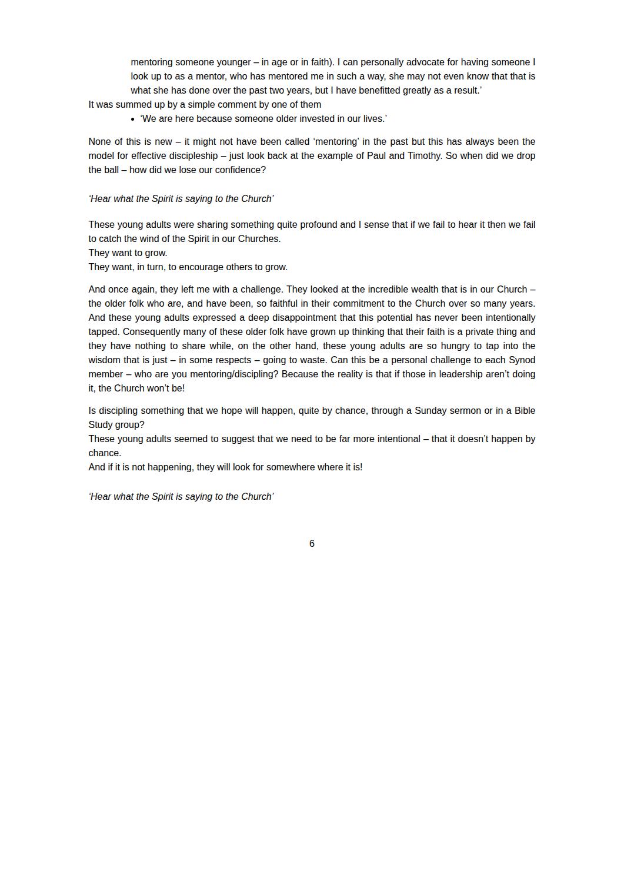mentoring someone younger – in age or in faith). I can personally advocate for having someone I look up to as a mentor, who has mentored me in such a way, she may not even know that that is what she has done over the past two years, but I have benefitted greatly as a result.’
It was summed up by a simple comment by one of them
‘We are here because someone older invested in our lives.’
None of this is new – it might not have been called ‘mentoring’ in the past but this has always been the model for effective discipleship – just look back at the example of Paul and Timothy. So when did we drop the ball – how did we lose our confidence?
‘Hear what the Spirit is saying to the Church’
These young adults were sharing something quite profound and I sense that if we fail to hear it then we fail to catch the wind of the Spirit in our Churches.
They want to grow.
They want, in turn, to encourage others to grow.
And once again, they left me with a challenge. They looked at the incredible wealth that is in our Church – the older folk who are, and have been, so faithful in their commitment to the Church over so many years. And these young adults expressed a deep disappointment that this potential has never been intentionally tapped. Consequently many of these older folk have grown up thinking that their faith is a private thing and they have nothing to share while, on the other hand, these young adults are so hungry to tap into the wisdom that is just – in some respects – going to waste. Can this be a personal challenge to each Synod member – who are you mentoring/discipling? Because the reality is that if those in leadership aren’t doing it, the Church won’t be!
Is discipling something that we hope will happen, quite by chance, through a Sunday sermon or in a Bible Study group?
These young adults seemed to suggest that we need to be far more intentional – that it doesn’t happen by chance.
And if it is not happening, they will look for somewhere where it is!
‘Hear what the Spirit is saying to the Church’
6